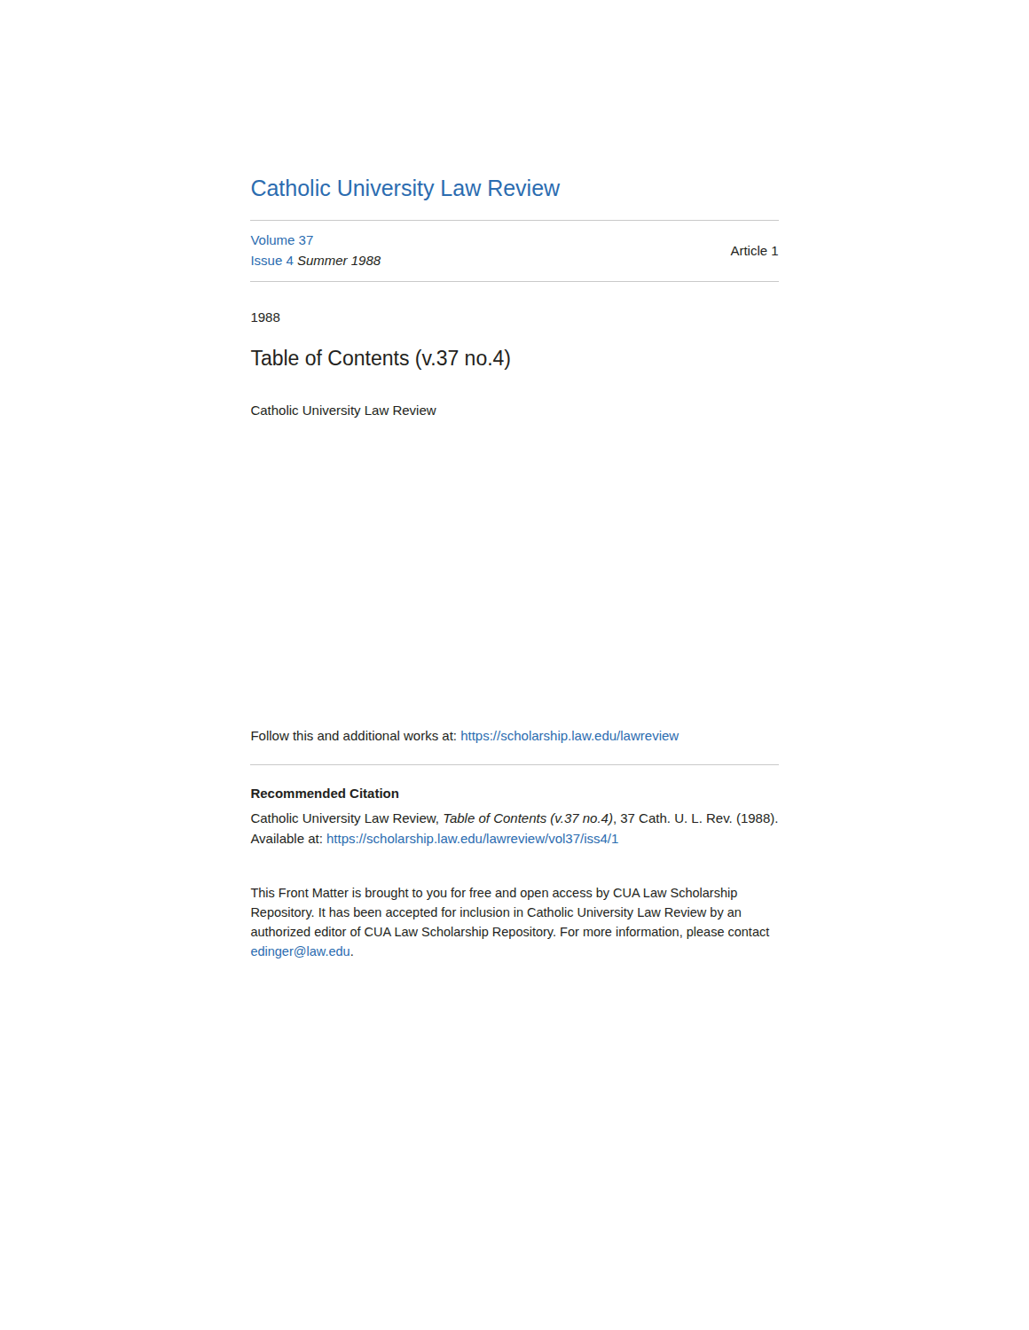Catholic University Law Review
Volume 37
Issue 4 Summer 1988
Article 1
1988
Table of Contents (v.37 no.4)
Catholic University Law Review
Follow this and additional works at: https://scholarship.law.edu/lawreview
Recommended Citation
Catholic University Law Review, Table of Contents (v.37 no.4), 37 Cath. U. L. Rev. (1988).
Available at: https://scholarship.law.edu/lawreview/vol37/iss4/1
This Front Matter is brought to you for free and open access by CUA Law Scholarship Repository. It has been accepted for inclusion in Catholic University Law Review by an authorized editor of CUA Law Scholarship Repository. For more information, please contact edinger@law.edu.